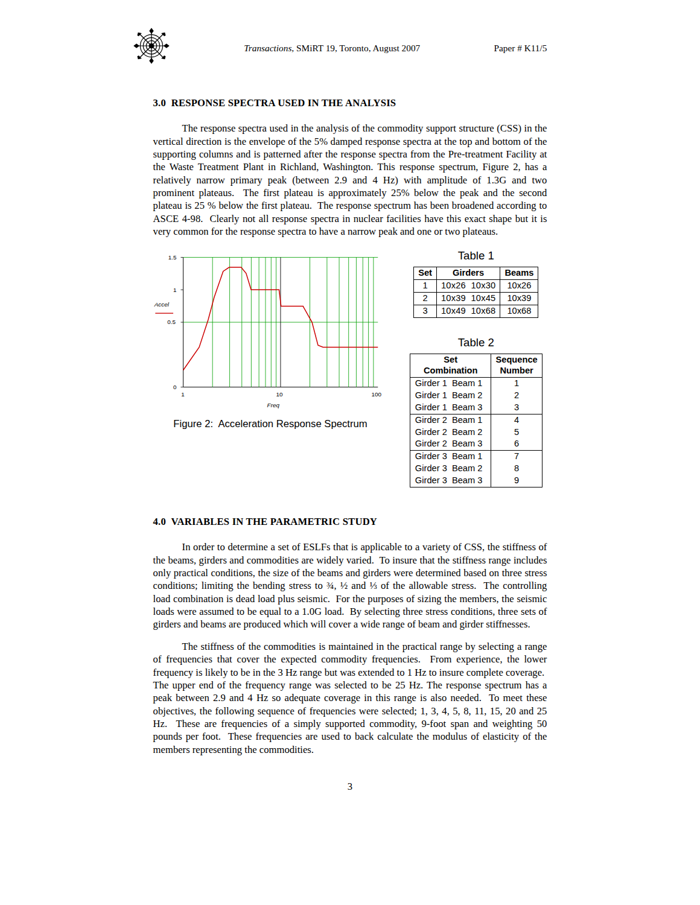Transactions, SMiRT 19, Toronto, August 2007
Paper # K11/5
3.0 RESPONSE SPECTRA USED IN THE ANALYSIS
The response spectra used in the analysis of the commodity support structure (CSS) in the vertical direction is the envelope of the 5% damped response spectra at the top and bottom of the supporting columns and is patterned after the response spectra from the Pre-treatment Facility at the Waste Treatment Plant in Richland, Washington. This response spectrum, Figure 2, has a relatively narrow primary peak (between 2.9 and 4 Hz) with amplitude of 1.3G and two prominent plateaus. The first plateau is approximately 25% below the peak and the second plateau is 25 % below the first plateau. The response spectrum has been broadened according to ASCE 4-98. Clearly not all response spectra in nuclear facilities have this exact shape but it is very common for the response spectra to have a narrow peak and one or two plateaus.
1.5 1 0.5 0 1 10 100 Freq Accel
Figure 2: Acceleration Response Spectrum
Table 1
| Set | Girders | Beams |
| --- | --- | --- |
| 1 | 10x26 10x30 | 10x26 |
| 2 | 10x39 10x45 | 10x39 |
| 3 | 10x49 10x68 | 10x68 |
Table 2
| Set Combination | Sequence Number |
| --- | --- |
| Girder 1 Beam 1 | 1 |
| Girder 1 Beam 2 | 2 |
| Girder 1 Beam 3 | 3 |
| Girder 2 Beam 1 | 4 |
| Girder 2 Beam 2 | 5 |
| Girder 2 Beam 3 | 6 |
| Girder 3 Beam 1 | 7 |
| Girder 3 Beam 2 | 8 |
| Girder 3 Beam 3 | 9 |
4.0 VARIABLES IN THE PARAMETRIC STUDY
In order to determine a set of ESLFs that is applicable to a variety of CSS, the stiffness of the beams, girders and commodities are widely varied. To insure that the stiffness range includes only practical conditions, the size of the beams and girders were determined based on three stress conditions; limiting the bending stress to ¾, ½ and ⅓ of the allowable stress. The controlling load combination is dead load plus seismic. For the purposes of sizing the members, the seismic loads were assumed to be equal to a 1.0G load. By selecting three stress conditions, three sets of girders and beams are produced which will cover a wide range of beam and girder stiffnesses.
The stiffness of the commodities is maintained in the practical range by selecting a range of frequencies that cover the expected commodity frequencies. From experience, the lower frequency is likely to be in the 3 Hz range but was extended to 1 Hz to insure complete coverage. The upper end of the frequency range was selected to be 25 Hz. The response spectrum has a peak between 2.9 and 4 Hz so adequate coverage in this range is also needed. To meet these objectives, the following sequence of frequencies were selected; 1, 3, 4, 5, 8, 11, 15, 20 and 25 Hz. These are frequencies of a simply supported commodity, 9-foot span and weighting 50 pounds per foot. These frequencies are used to back calculate the modulus of elasticity of the members representing the commodities.
3